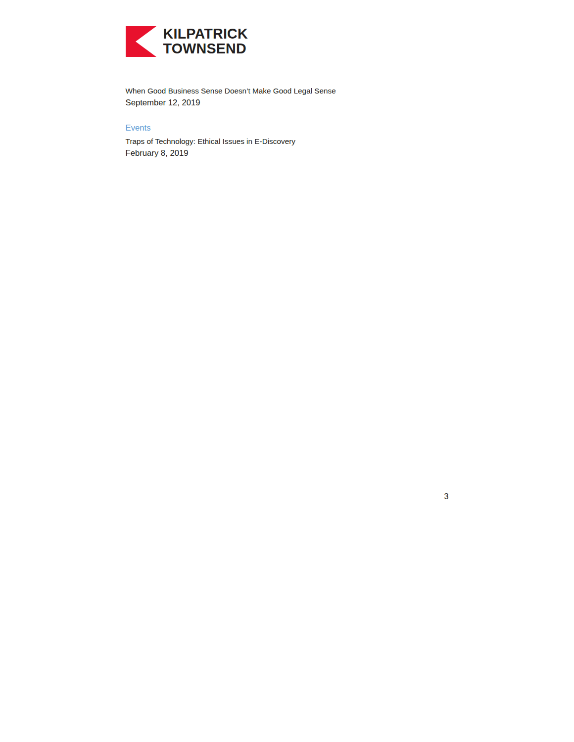KILPATRICK
TOWNSEND
When Good Business Sense Doesn’t Make Good Legal Sense
September 12, 2019
Events
Traps of Technology: Ethical Issues in E-Discovery
February 8, 2019
3